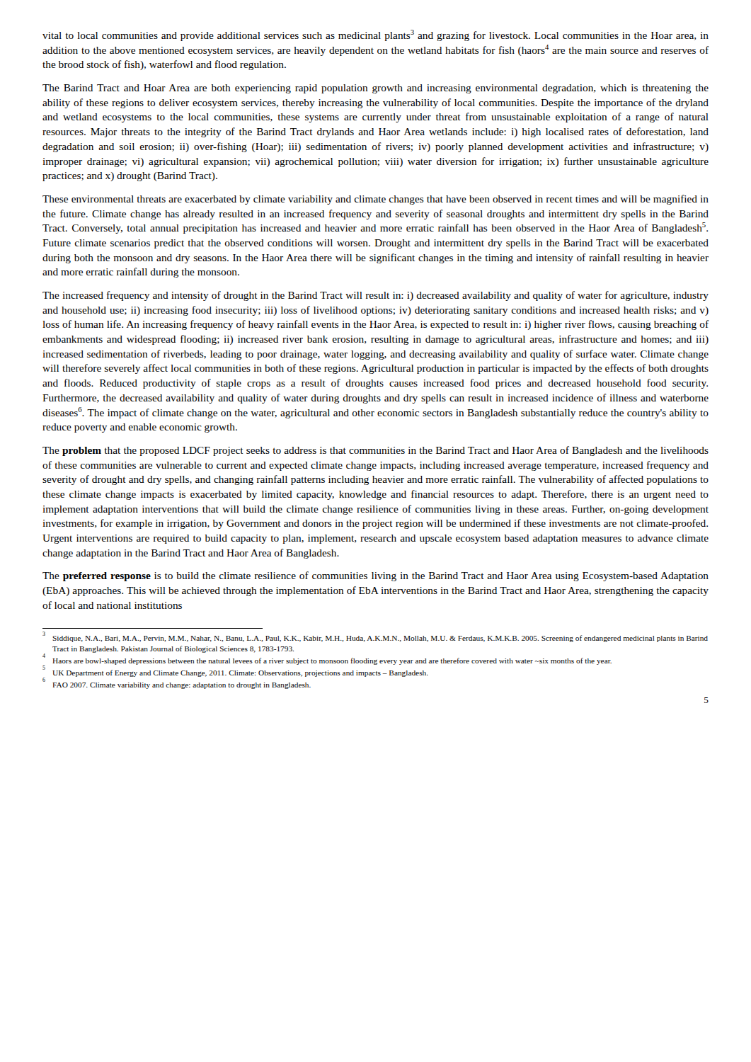vital to local communities and provide additional services such as medicinal plants3 and grazing for livestock. Local communities in the Hoar area, in addition to the above mentioned ecosystem services, are heavily dependent on the wetland habitats for fish (haors4 are the main source and reserves of the brood stock of fish), waterfowl and flood regulation.
The Barind Tract and Hoar Area are both experiencing rapid population growth and increasing environmental degradation, which is threatening the ability of these regions to deliver ecosystem services, thereby increasing the vulnerability of local communities. Despite the importance of the dryland and wetland ecosystems to the local communities, these systems are currently under threat from unsustainable exploitation of a range of natural resources. Major threats to the integrity of the Barind Tract drylands and Haor Area wetlands include: i) high localised rates of deforestation, land degradation and soil erosion; ii) over-fishing (Hoar); iii) sedimentation of rivers; iv) poorly planned development activities and infrastructure; v) improper drainage; vi) agricultural expansion; vii) agrochemical pollution; viii) water diversion for irrigation; ix) further unsustainable agriculture practices; and x) drought (Barind Tract).
These environmental threats are exacerbated by climate variability and climate changes that have been observed in recent times and will be magnified in the future. Climate change has already resulted in an increased frequency and severity of seasonal droughts and intermittent dry spells in the Barind Tract. Conversely, total annual precipitation has increased and heavier and more erratic rainfall has been observed in the Haor Area of Bangladesh5. Future climate scenarios predict that the observed conditions will worsen. Drought and intermittent dry spells in the Barind Tract will be exacerbated during both the monsoon and dry seasons. In the Haor Area there will be significant changes in the timing and intensity of rainfall resulting in heavier and more erratic rainfall during the monsoon.
The increased frequency and intensity of drought in the Barind Tract will result in: i) decreased availability and quality of water for agriculture, industry and household use; ii) increasing food insecurity; iii) loss of livelihood options; iv) deteriorating sanitary conditions and increased health risks; and v) loss of human life. An increasing frequency of heavy rainfall events in the Haor Area, is expected to result in: i) higher river flows, causing breaching of embankments and widespread flooding; ii) increased river bank erosion, resulting in damage to agricultural areas, infrastructure and homes; and iii) increased sedimentation of riverbeds, leading to poor drainage, water logging, and decreasing availability and quality of surface water. Climate change will therefore severely affect local communities in both of these regions. Agricultural production in particular is impacted by the effects of both droughts and floods. Reduced productivity of staple crops as a result of droughts causes increased food prices and decreased household food security. Furthermore, the decreased availability and quality of water during droughts and dry spells can result in increased incidence of illness and waterborne diseases6. The impact of climate change on the water, agricultural and other economic sectors in Bangladesh substantially reduce the country's ability to reduce poverty and enable economic growth.
The problem that the proposed LDCF project seeks to address is that communities in the Barind Tract and Haor Area of Bangladesh and the livelihoods of these communities are vulnerable to current and expected climate change impacts, including increased average temperature, increased frequency and severity of drought and dry spells, and changing rainfall patterns including heavier and more erratic rainfall. The vulnerability of affected populations to these climate change impacts is exacerbated by limited capacity, knowledge and financial resources to adapt. Therefore, there is an urgent need to implement adaptation interventions that will build the climate change resilience of communities living in these areas. Further, on-going development investments, for example in irrigation, by Government and donors in the project region will be undermined if these investments are not climate-proofed. Urgent interventions are required to build capacity to plan, implement, research and upscale ecosystem based adaptation measures to advance climate change adaptation in the Barind Tract and Haor Area of Bangladesh.
The preferred response is to build the climate resilience of communities living in the Barind Tract and Haor Area using Ecosystem-based Adaptation (EbA) approaches. This will be achieved through the implementation of EbA interventions in the Barind Tract and Haor Area, strengthening the capacity of local and national institutions
3 Siddique, N.A., Bari, M.A., Pervin, M.M., Nahar, N., Banu, L.A., Paul, K.K., Kabir, M.H., Huda, A.K.M.N., Mollah, M.U. & Ferdaus, K.M.K.B. 2005. Screening of endangered medicinal plants in Barind Tract in Bangladesh. Pakistan Journal of Biological Sciences 8, 1783-1793.
4 Haors are bowl-shaped depressions between the natural levees of a river subject to monsoon flooding every year and are therefore covered with water ~six months of the year.
5 UK Department of Energy and Climate Change, 2011. Climate: Observations, projections and impacts – Bangladesh.
6 FAO 2007. Climate variability and change: adaptation to drought in Bangladesh.
5